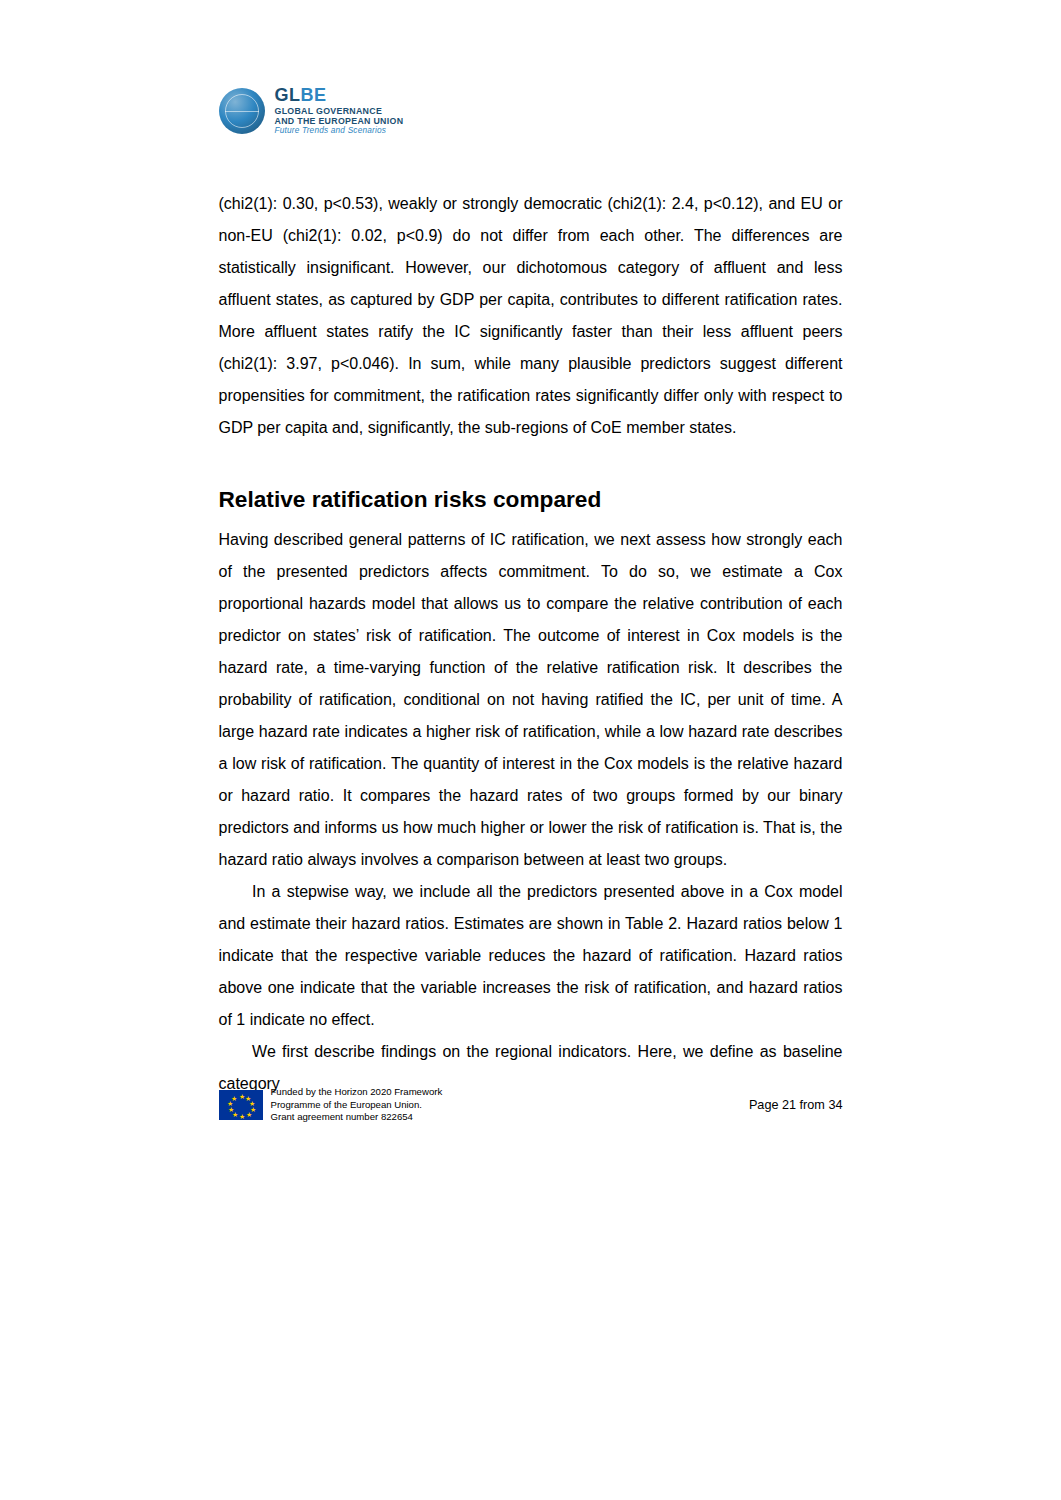GL BE
GLOBAL GOVERNANCE
AND THE EUROPEAN UNION
Future Trends and Scenarios
(chi2(1): 0.30, p<0.53), weakly or strongly democratic (chi2(1): 2.4, p<0.12), and EU or non-EU (chi2(1): 0.02, p<0.9) do not differ from each other. The differences are statistically insignificant. However, our dichotomous category of affluent and less affluent states, as captured by GDP per capita, contributes to different ratification rates. More affluent states ratify the IC significantly faster than their less affluent peers (chi2(1): 3.97, p<0.046). In sum, while many plausible predictors suggest different propensities for commitment, the ratification rates significantly differ only with respect to GDP per capita and, significantly, the sub-regions of CoE member states.
Relative ratification risks compared
Having described general patterns of IC ratification, we next assess how strongly each of the presented predictors affects commitment. To do so, we estimate a Cox proportional hazards model that allows us to compare the relative contribution of each predictor on states’ risk of ratification. The outcome of interest in Cox models is the hazard rate, a time-varying function of the relative ratification risk. It describes the probability of ratification, conditional on not having ratified the IC, per unit of time. A large hazard rate indicates a higher risk of ratification, while a low hazard rate describes a low risk of ratification. The quantity of interest in the Cox models is the relative hazard or hazard ratio. It compares the hazard rates of two groups formed by our binary predictors and informs us how much higher or lower the risk of ratification is. That is, the hazard ratio always involves a comparison between at least two groups.
In a stepwise way, we include all the predictors presented above in a Cox model and estimate their hazard ratios. Estimates are shown in Table 2. Hazard ratios below 1 indicate that the respective variable reduces the hazard of ratification. Hazard ratios above one indicate that the variable increases the risk of ratification, and hazard ratios of 1 indicate no effect.
We first describe findings on the regional indicators. Here, we define as baseline category
★ ★ ★ ★ ★ ★ ★ ★ ★ ★
Funded by the Horizon 2020 Framework
Programme of the European Union.
Grant agreement number 822654
Page 21 from 34